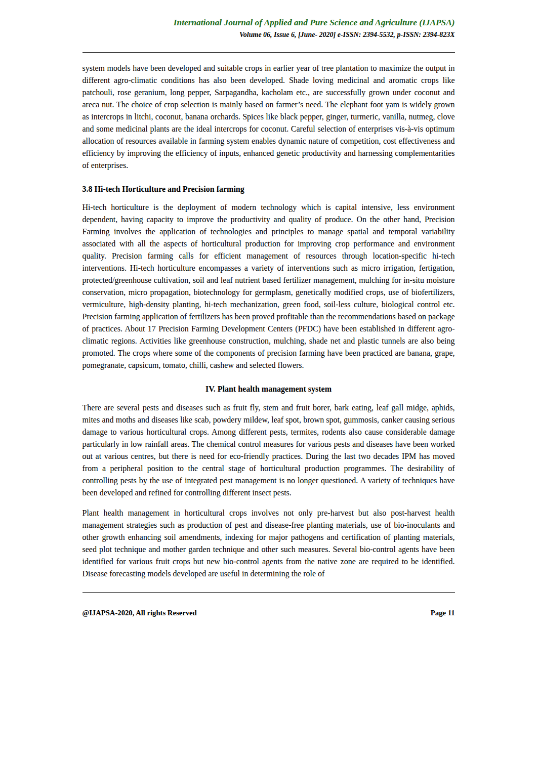International Journal of Applied and Pure Science and Agriculture (IJAPSA) Volume 06, Issue 6, [June- 2020] e-ISSN: 2394-5532, p-ISSN: 2394-823X
system models have been developed and suitable crops in earlier year of tree plantation to maximize the output in different agro-climatic conditions has also been developed. Shade loving medicinal and aromatic crops like patchouli, rose geranium, long pepper, Sarpagandha, kacholam etc., are successfully grown under coconut and areca nut. The choice of crop selection is mainly based on farmer’s need. The elephant foot yam is widely grown as intercrops in litchi, coconut, banana orchards. Spices like black pepper, ginger, turmeric, vanilla, nutmeg, clove and some medicinal plants are the ideal intercrops for coconut. Careful selection of enterprises vis-à-vis optimum allocation of resources available in farming system enables dynamic nature of competition, cost effectiveness and efficiency by improving the efficiency of inputs, enhanced genetic productivity and harnessing complementarities of enterprises.
3.8 Hi-tech Horticulture and Precision farming
Hi-tech horticulture is the deployment of modern technology which is capital intensive, less environment dependent, having capacity to improve the productivity and quality of produce. On the other hand, Precision Farming involves the application of technologies and principles to manage spatial and temporal variability associated with all the aspects of horticultural production for improving crop performance and environment quality. Precision farming calls for efficient management of resources through location-specific hi-tech interventions. Hi-tech horticulture encompasses a variety of interventions such as micro irrigation, fertigation, protected/greenhouse cultivation, soil and leaf nutrient based fertilizer management, mulching for in-situ moisture conservation, micro propagation, biotechnology for germplasm, genetically modified crops, use of biofertilizers, vermiculture, high-density planting, hi-tech mechanization, green food, soil-less culture, biological control etc. Precision farming application of fertilizers has been proved profitable than the recommendations based on package of practices. About 17 Precision Farming Development Centers (PFDC) have been established in different agro-climatic regions. Activities like greenhouse construction, mulching, shade net and plastic tunnels are also being promoted. The crops where some of the components of precision farming have been practiced are banana, grape, pomegranate, capsicum, tomato, chilli, cashew and selected flowers.
IV. Plant health management system
There are several pests and diseases such as fruit fly, stem and fruit borer, bark eating, leaf gall midge, aphids, mites and moths and diseases like scab, powdery mildew, leaf spot, brown spot, gummosis, canker causing serious damage to various horticultural crops. Among different pests, termites, rodents also cause considerable damage particularly in low rainfall areas. The chemical control measures for various pests and diseases have been worked out at various centres, but there is need for eco-friendly practices. During the last two decades IPM has moved from a peripheral position to the central stage of horticultural production programmes. The desirability of controlling pests by the use of integrated pest management is no longer questioned. A variety of techniques have been developed and refined for controlling different insect pests.
Plant health management in horticultural crops involves not only pre-harvest but also post-harvest health management strategies such as production of pest and disease-free planting materials, use of bio-inoculants and other growth enhancing soil amendments, indexing for major pathogens and certification of planting materials, seed plot technique and mother garden technique and other such measures. Several bio-control agents have been identified for various fruit crops but new bio-control agents from the native zone are required to be identified. Disease forecasting models developed are useful in determining the role of
@IJAPSA-2020, All rights Reserved Page 11